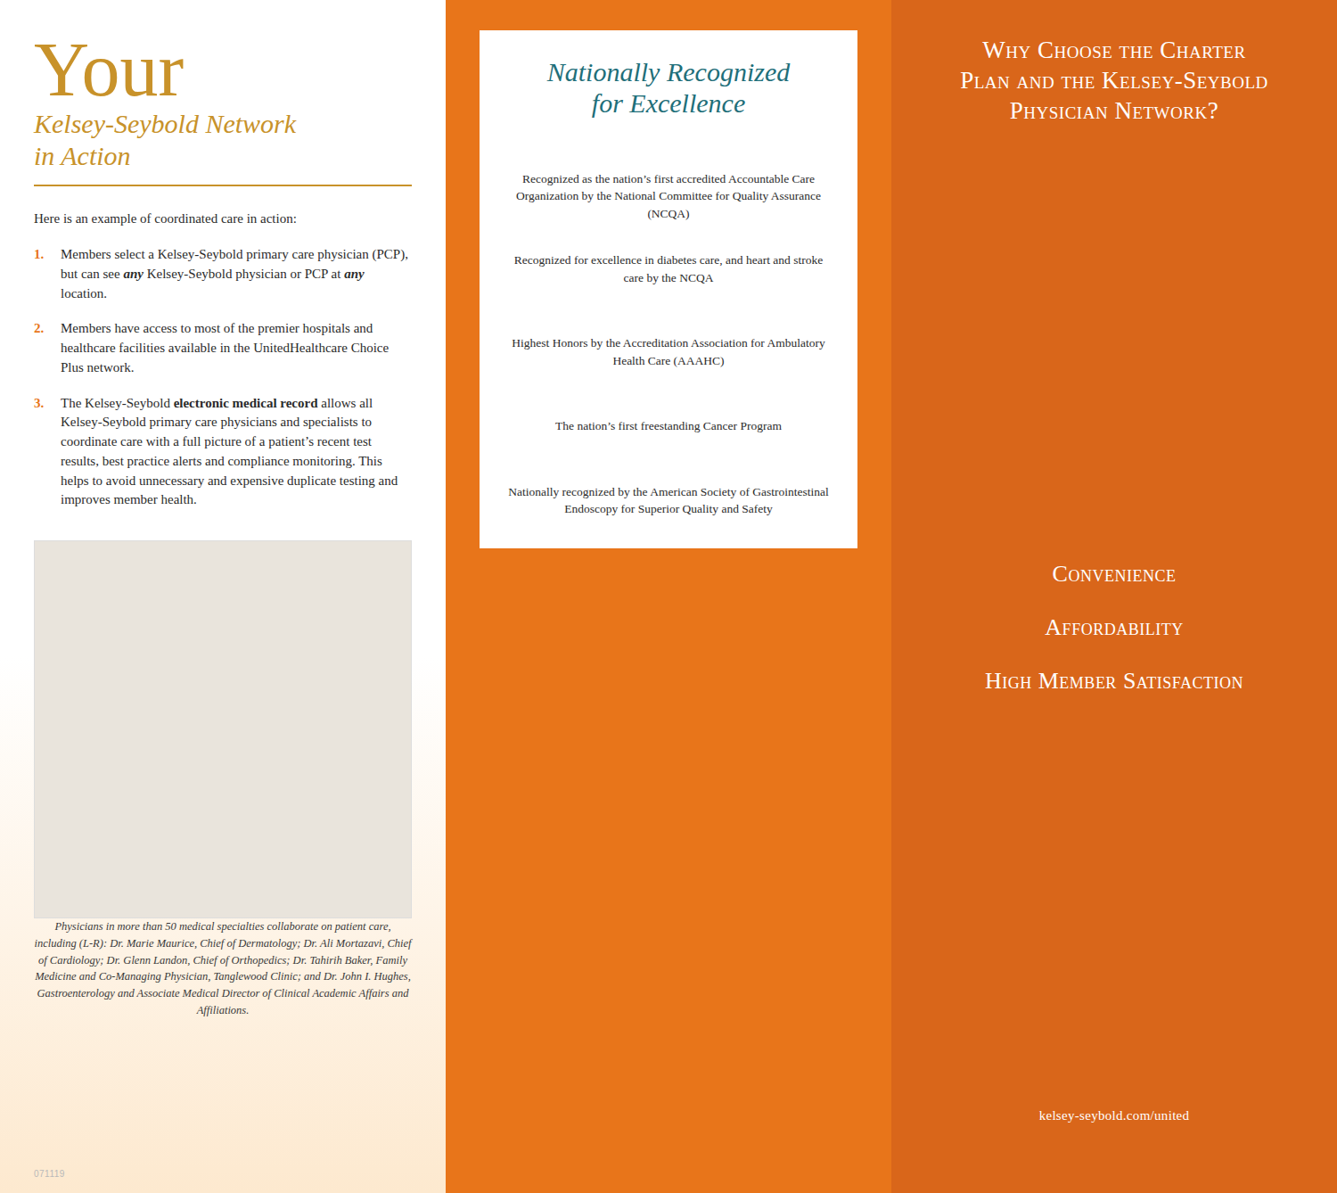Your
Kelsey-Seybold Network
in Action
Here is an example of coordinated care in action:
Members select a Kelsey-Seybold primary care physician (PCP), but can see any Kelsey-Seybold physician or PCP at any location.
Members have access to most of the premier hospitals and healthcare facilities available in the UnitedHealthcare Choice Plus network.
The Kelsey-Seybold electronic medical record allows all Kelsey-Seybold primary care physicians and specialists to coordinate care with a full picture of a patient’s recent test results, best practice alerts and compliance monitoring. This helps to avoid unnecessary and expensive duplicate testing and improves member health.
Physicians in more than 50 medical specialties collaborate on patient care, including (L-R): Dr. Marie Maurice, Chief of Dermatology; Dr. Ali Mortazavi, Chief of Cardiology; Dr. Glenn Landon, Chief of Orthopedics; Dr. Tahirih Baker, Family Medicine and Co-Managing Physician, Tanglewood Clinic; and Dr. John I. Hughes, Gastroenterology and Associate Medical Director of Clinical Academic Affairs and Affiliations.
071119
Nationally Recognized
for Excellence
Recognized as the nation’s first accredited Accountable Care Organization by the National Committee for Quality Assurance (NCQA)
Recognized for excellence in diabetes care, and heart and stroke care by the NCQA
Highest Honors by the Accreditation Association for Ambulatory Health Care (AAAHC)
The nation’s first freestanding Cancer Program
Nationally recognized by the American Society of Gastrointestinal Endoscopy for Superior Quality and Safety
Why Choose the Charter
Plan and the Kelsey-Seybold
Physician Network?
Convenience
Affordability
High Member Satisfaction
kelsey-seybold.com/united